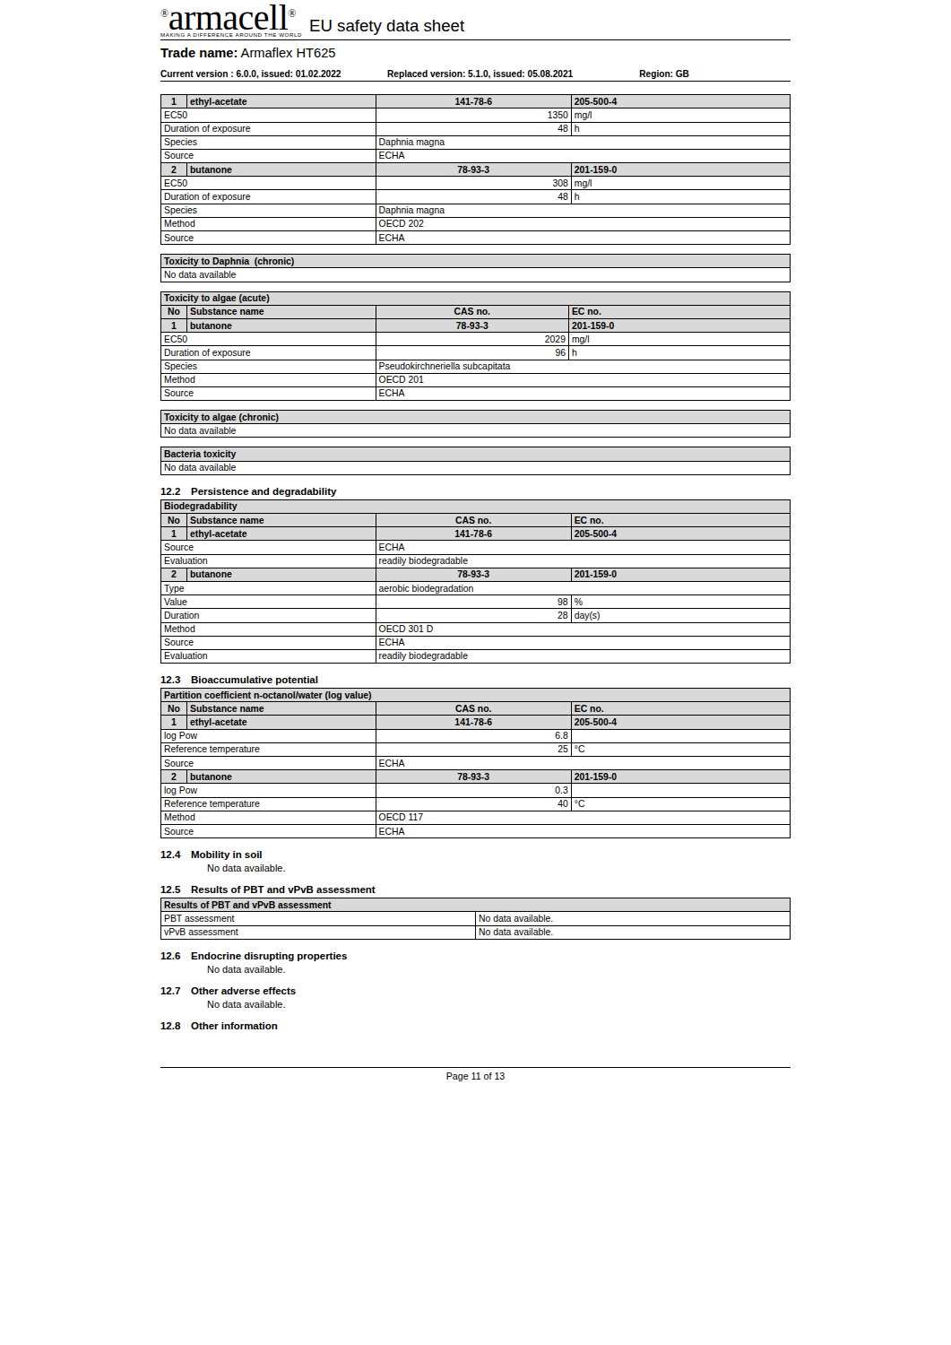®armacell®
MAKING A DIFFERENCE AROUND THE WORLD
EU safety data sheet
Trade name: Armaflex HT625
Current version : 6.0.0, issued: 01.02.2022
Replaced version: 5.1.0, issued: 05.08.2021
Region: GB
| 1 | ethyl-acetate | 141-78-6 | 205-500-4 |
| EC50 | | 1350 | mg/l |
| Duration of exposure | | 48 | h |
| Species | Daphnia magna |
| Source | ECHA |
| 2 | butanone | 78-93-3 | 201-159-0 |
| EC50 | | 308 | mg/l |
| Duration of exposure | | 48 | h |
| Species | Daphnia magna |
| Method | OECD 202 |
| Source | ECHA |
| Toxicity to Daphnia (chronic) |
| No data available |
| Toxicity to algae (acute) |
| No | Substance name | CAS no. | EC no. |
| 1 | butanone | 78-93-3 | 201-159-0 |
| EC50 | | 2029 | mg/l |
| Duration of exposure | | 96 | h |
| Species | Pseudokirchneriella subcapitata |
| Method | OECD 201 |
| Source | ECHA |
| Toxicity to algae (chronic) |
| No data available |
| Bacteria toxicity |
| No data available |
12.2
Persistence and degradability
| Biodegradability |
| No | Substance name | CAS no. | EC no. |
| 1 | ethyl-acetate | 141-78-6 | 205-500-4 |
| Source | ECHA |
| Evaluation | readily biodegradable |
| 2 | butanone | 78-93-3 | 201-159-0 |
| Type | aerobic biodegradation |
| Value | | 98 | % |
| Duration | | 28 | day(s) |
| Method | OECD 301 D |
| Source | ECHA |
| Evaluation | readily biodegradable |
12.3
Bioaccumulative potential
| Partition coefficient n-octanol/water (log value) |
| No | Substance name | CAS no. | EC no. |
| 1 | ethyl-acetate | 141-78-6 | 205-500-4 |
| log Pow | | 6.8 | |
| Reference temperature | | 25 | °C |
| Source | ECHA |
| 2 | butanone | 78-93-3 | 201-159-0 |
| log Pow | | 0.3 | |
| Reference temperature | | 40 | °C |
| Method | OECD 117 |
| Source | ECHA |
12.4
Mobility in soil
No data available.
12.5
Results of PBT and vPvB assessment
| Results of PBT and vPvB assessment |
| PBT assessment | No data available. |
| vPvB assessment | No data available. |
12.6
Endocrine disrupting properties
No data available.
12.7
Other adverse effects
No data available.
12.8
Other information
Page 11 of 13